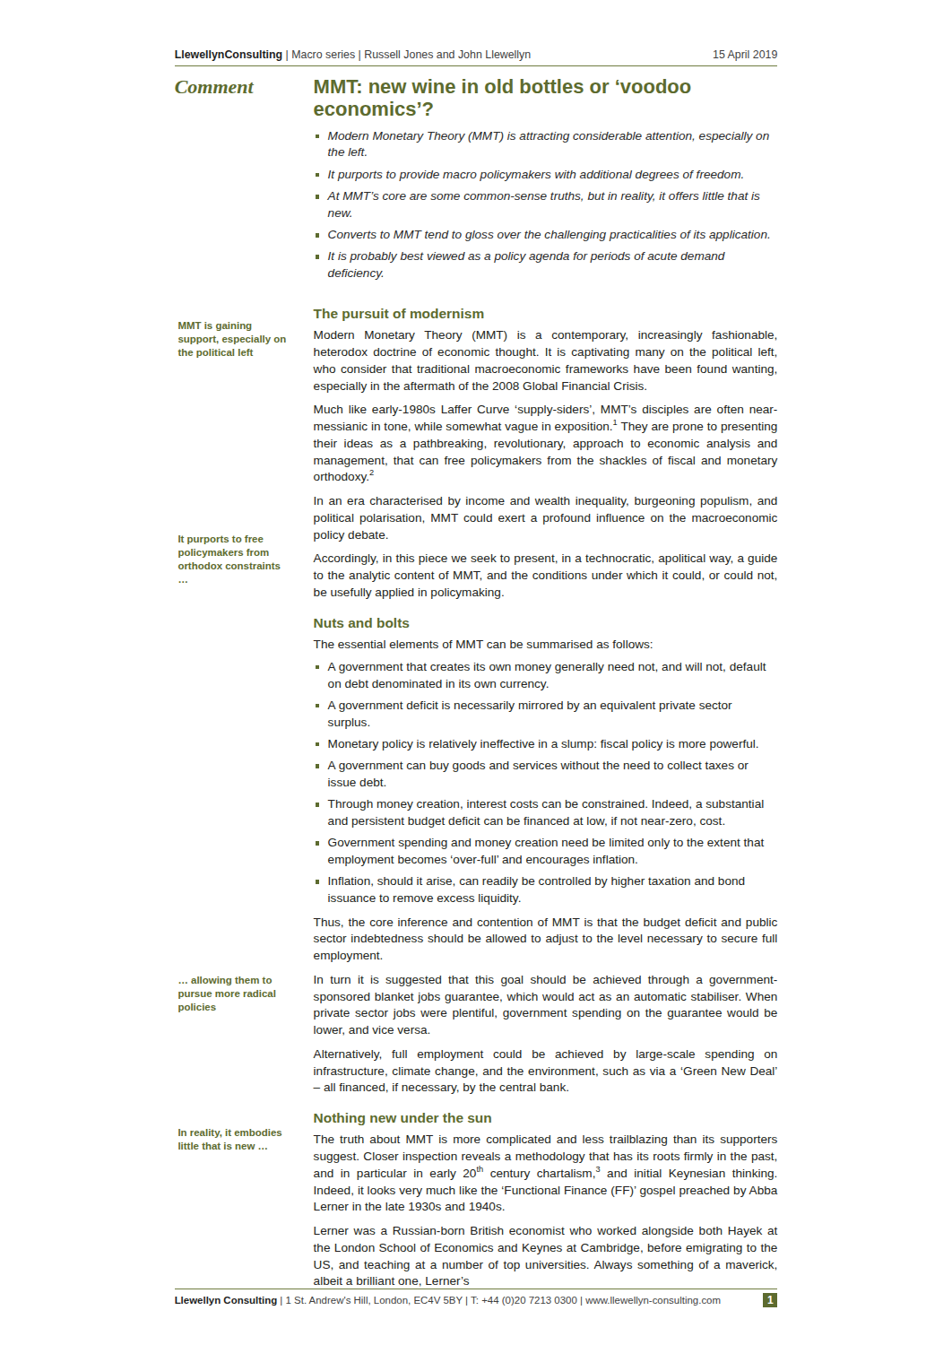Llewellyn Consulting | Macro series | Russell Jones and John Llewellyn
15 April 2019
Comment
MMT: new wine in old bottles or ‘voodoo economics’?
Modern Monetary Theory (MMT) is attracting considerable attention, especially on the left.
It purports to provide macro policymakers with additional degrees of freedom.
At MMT’s core are some common-sense truths, but in reality, it offers little that is new.
Converts to MMT tend to gloss over the challenging practicalities of its application.
It is probably best viewed as a policy agenda for periods of acute demand deficiency.
MMT is gaining support, especially on the political left
It purports to free policymakers from orthodox constraints …
… allowing them to pursue more radical policies
In reality, it embodies little that is new …
The pursuit of modernism
Modern Monetary Theory (MMT) is a contemporary, increasingly fashionable, heterodox doctrine of economic thought. It is captivating many on the political left, who consider that traditional macroeconomic frameworks have been found wanting, especially in the aftermath of the 2008 Global Financial Crisis.
Much like early-1980s Laffer Curve ‘supply-siders’, MMT’s disciples are often near-messianic in tone, while somewhat vague in exposition.1 They are prone to presenting their ideas as a pathbreaking, revolutionary, approach to economic analysis and management, that can free policymakers from the shackles of fiscal and monetary orthodoxy.2
In an era characterised by income and wealth inequality, burgeoning populism, and political polarisation, MMT could exert a profound influence on the macroeconomic policy debate.
Accordingly, in this piece we seek to present, in a technocratic, apolitical way, a guide to the analytic content of MMT, and the conditions under which it could, or could not, be usefully applied in policymaking.
Nuts and bolts
The essential elements of MMT can be summarised as follows:
A government that creates its own money generally need not, and will not, default on debt denominated in its own currency.
A government deficit is necessarily mirrored by an equivalent private sector surplus.
Monetary policy is relatively ineffective in a slump: fiscal policy is more powerful.
A government can buy goods and services without the need to collect taxes or issue debt.
Through money creation, interest costs can be constrained. Indeed, a substantial and persistent budget deficit can be financed at low, if not near-zero, cost.
Government spending and money creation need be limited only to the extent that employment becomes ‘over-full’ and encourages inflation.
Inflation, should it arise, can readily be controlled by higher taxation and bond issuance to remove excess liquidity.
Thus, the core inference and contention of MMT is that the budget deficit and public sector indebtedness should be allowed to adjust to the level necessary to secure full employment.
In turn it is suggested that this goal should be achieved through a government-sponsored blanket jobs guarantee, which would act as an automatic stabiliser. When private sector jobs were plentiful, government spending on the guarantee would be lower, and vice versa.
Alternatively, full employment could be achieved by large-scale spending on infrastructure, climate change, and the environment, such as via a ‘Green New Deal’ – all financed, if necessary, by the central bank.
Nothing new under the sun
The truth about MMT is more complicated and less trailblazing than its supporters suggest. Closer inspection reveals a methodology that has its roots firmly in the past, and in particular in early 20th century chartalism,3 and initial Keynesian thinking. Indeed, it looks very much like the ‘Functional Finance (FF)’ gospel preached by Abba Lerner in the late 1930s and 1940s.
Lerner was a Russian-born British economist who worked alongside both Hayek at the London School of Economics and Keynes at Cambridge, before emigrating to the US, and teaching at a number of top universities. Always something of a maverick, albeit a brilliant one, Lerner’s
Llewellyn Consulting | 1 St. Andrew's Hill, London, EC4V 5BY | T: +44 (0)20 7213 0300 | www.llewellyn-consulting.com
1